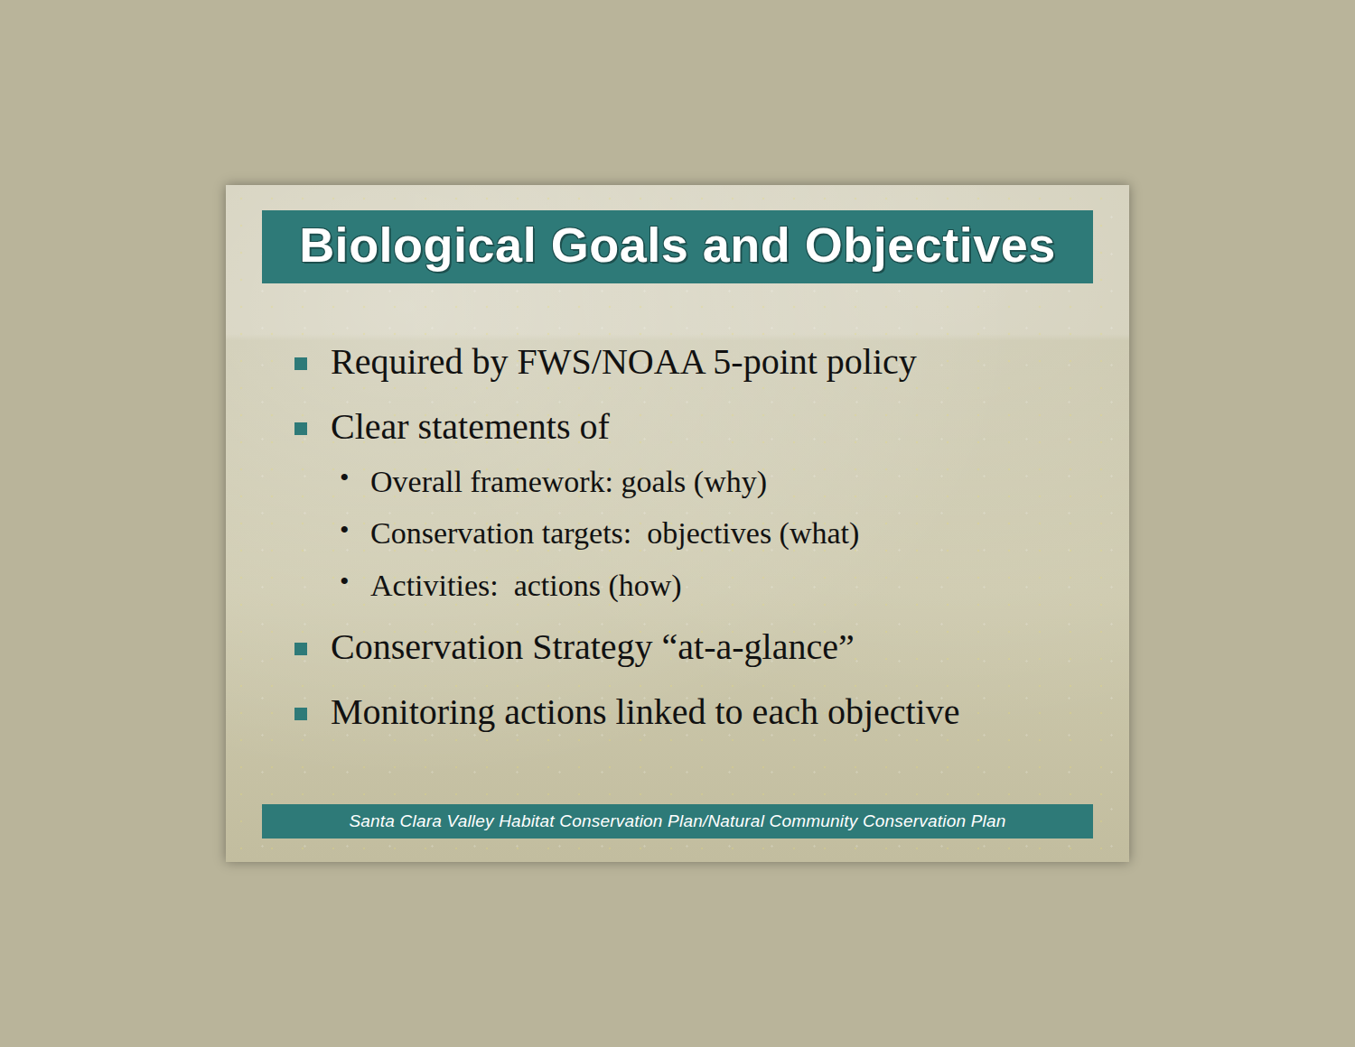Biological Goals and Objectives
Required by FWS/NOAA 5-point policy
Clear statements of
Overall framework: goals (why)
Conservation targets: objectives (what)
Activities: actions (how)
Conservation Strategy “at-a-glance”
Monitoring actions linked to each objective
Santa Clara Valley Habitat Conservation Plan/Natural Community Conservation Plan